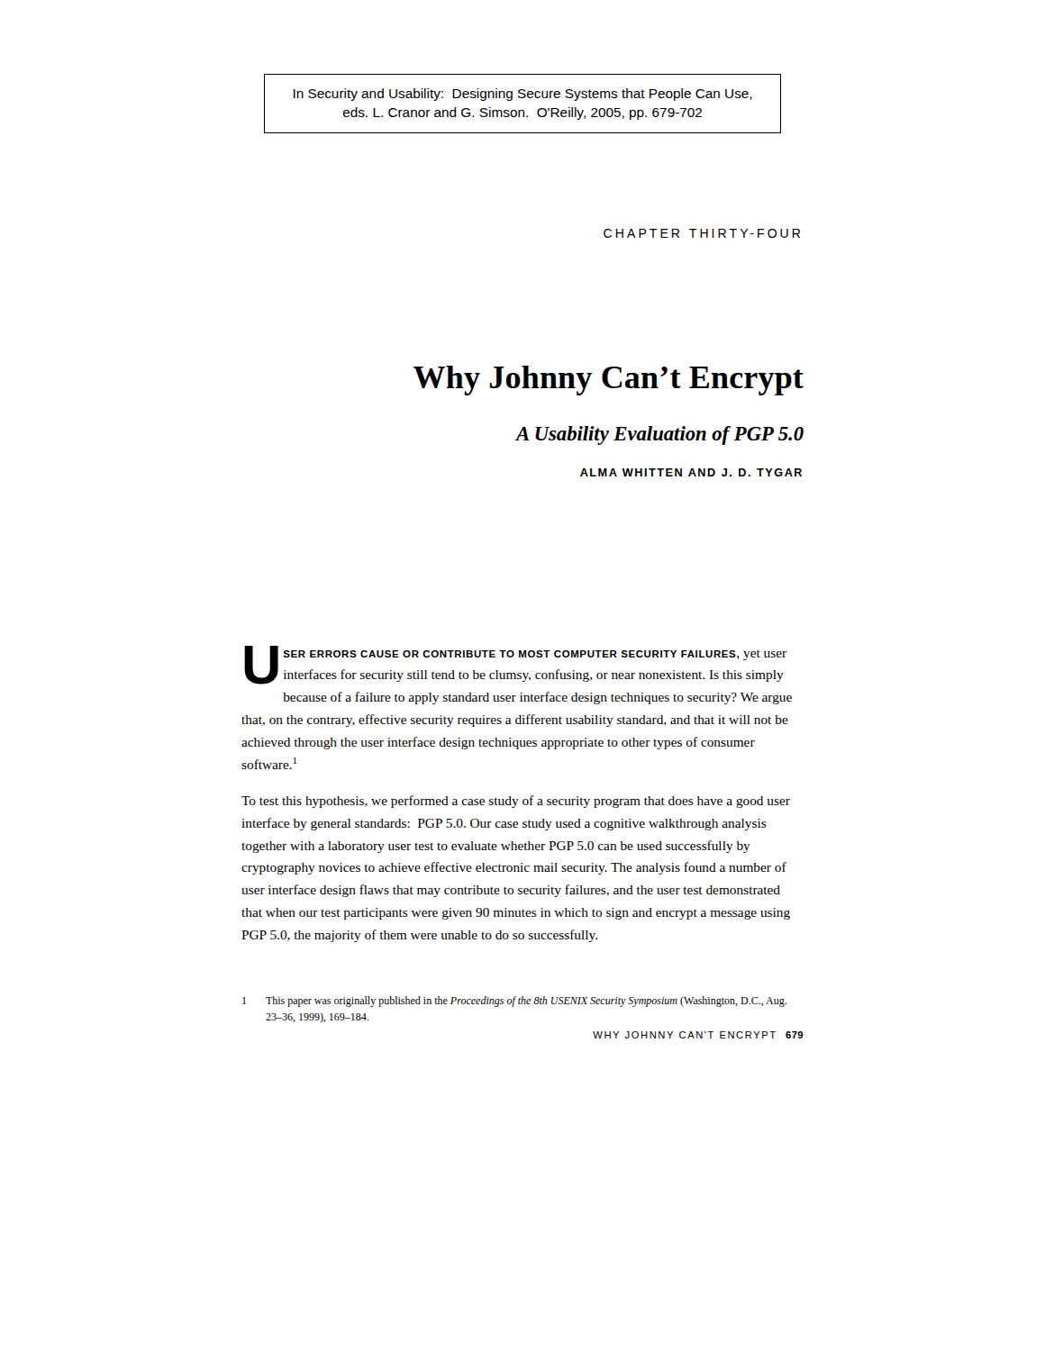In Security and Usability: Designing Secure Systems that People Can Use,
eds. L. Cranor and G. Simson. O'Reilly, 2005, pp. 679-702
Chapter Thirty-Four
Why Johnny Can’t Encrypt
A Usability Evaluation of PGP 5.0
Alma Whitten and J. D. Tygar
User errors cause or contribute to most computer security failures, yet user interfaces for security still tend to be clumsy, confusing, or near nonexistent. Is this simply because of a failure to apply standard user interface design techniques to security? We argue that, on the contrary, effective security requires a different usability standard, and that it will not be achieved through the user interface design techniques appropriate to other types of consumer software.1
To test this hypothesis, we performed a case study of a security program that does have a good user interface by general standards: PGP 5.0. Our case study used a cognitive walkthrough analysis together with a laboratory user test to evaluate whether PGP 5.0 can be used successfully by cryptography novices to achieve effective electronic mail security. The analysis found a number of user interface design flaws that may contribute to security failures, and the user test demonstrated that when our test participants were given 90 minutes in which to sign and encrypt a message using PGP 5.0, the majority of them were unable to do so successfully.
1 This paper was originally published in the Proceedings of the 8th USENIX Security Symposium (Washington, D.C., Aug. 23–36, 1999), 169–184.
Why Johnny Can't Encrypt 679